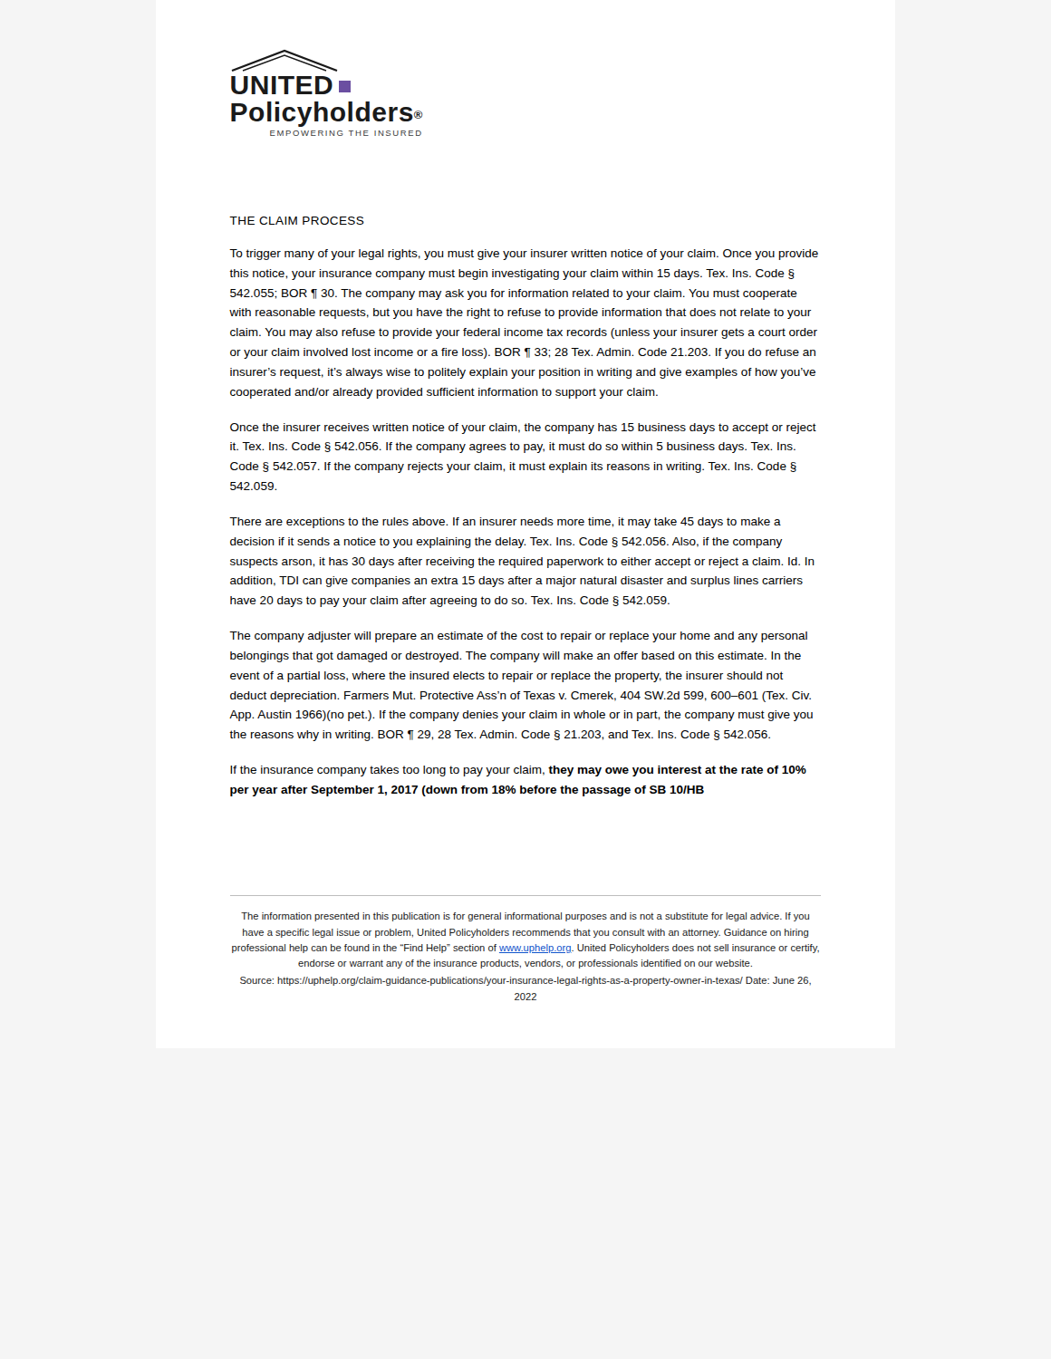UNITED
Policyholders®
EMPOWERING THE INSURED
THE CLAIM PROCESS
To trigger many of your legal rights, you must give your insurer written notice of your claim. Once you provide this notice, your insurance company must begin investigating your claim within 15 days. Tex. Ins. Code § 542.055; BOR ¶ 30. The company may ask you for information related to your claim. You must cooperate with reasonable requests, but you have the right to refuse to provide information that does not relate to your claim. You may also refuse to provide your federal income tax records (unless your insurer gets a court order or your claim involved lost income or a fire loss). BOR ¶ 33; 28 Tex. Admin. Code 21.203. If you do refuse an insurer’s request, it’s always wise to politely explain your position in writing and give examples of how you’ve cooperated and/or already provided sufficient information to support your claim.
Once the insurer receives written notice of your claim, the company has 15 business days to accept or reject it. Tex. Ins. Code § 542.056. If the company agrees to pay, it must do so within 5 business days. Tex. Ins. Code § 542.057. If the company rejects your claim, it must explain its reasons in writing. Tex. Ins. Code § 542.059.
There are exceptions to the rules above. If an insurer needs more time, it may take 45 days to make a decision if it sends a notice to you explaining the delay. Tex. Ins. Code § 542.056. Also, if the company suspects arson, it has 30 days after receiving the required paperwork to either accept or reject a claim. Id. In addition, TDI can give companies an extra 15 days after a major natural disaster and surplus lines carriers have 20 days to pay your claim after agreeing to do so. Tex. Ins. Code § 542.059.
The company adjuster will prepare an estimate of the cost to repair or replace your home and any personal belongings that got damaged or destroyed. The company will make an offer based on this estimate. In the event of a partial loss, where the insured elects to repair or replace the property, the insurer should not deduct depreciation. Farmers Mut. Protective Ass’n of Texas v. Cmerek, 404 SW.2d 599, 600–601 (Tex. Civ. App. Austin 1966)(no pet.). If the company denies your claim in whole or in part, the company must give you the reasons why in writing. BOR ¶ 29, 28 Tex. Admin. Code § 21.203, and Tex. Ins. Code § 542.056.
If the insurance company takes too long to pay your claim, they may owe you interest at the rate of 10% per year after September 1, 2017 (down from 18% before the passage of SB 10/HB
The information presented in this publication is for general informational purposes and is not a substitute for legal advice. If you have a specific legal issue or problem, United Policyholders recommends that you consult with an attorney. Guidance on hiring professional help can be found in the “Find Help” section of www.uphelp.org. United Policyholders does not sell insurance or certify, endorse or warrant any of the insurance products, vendors, or professionals identified on our website.
Source: https://uphelp.org/claim-guidance-publications/your-insurance-legal-rights-as-a-property-owner-in-texas/ Date: June 26, 2022